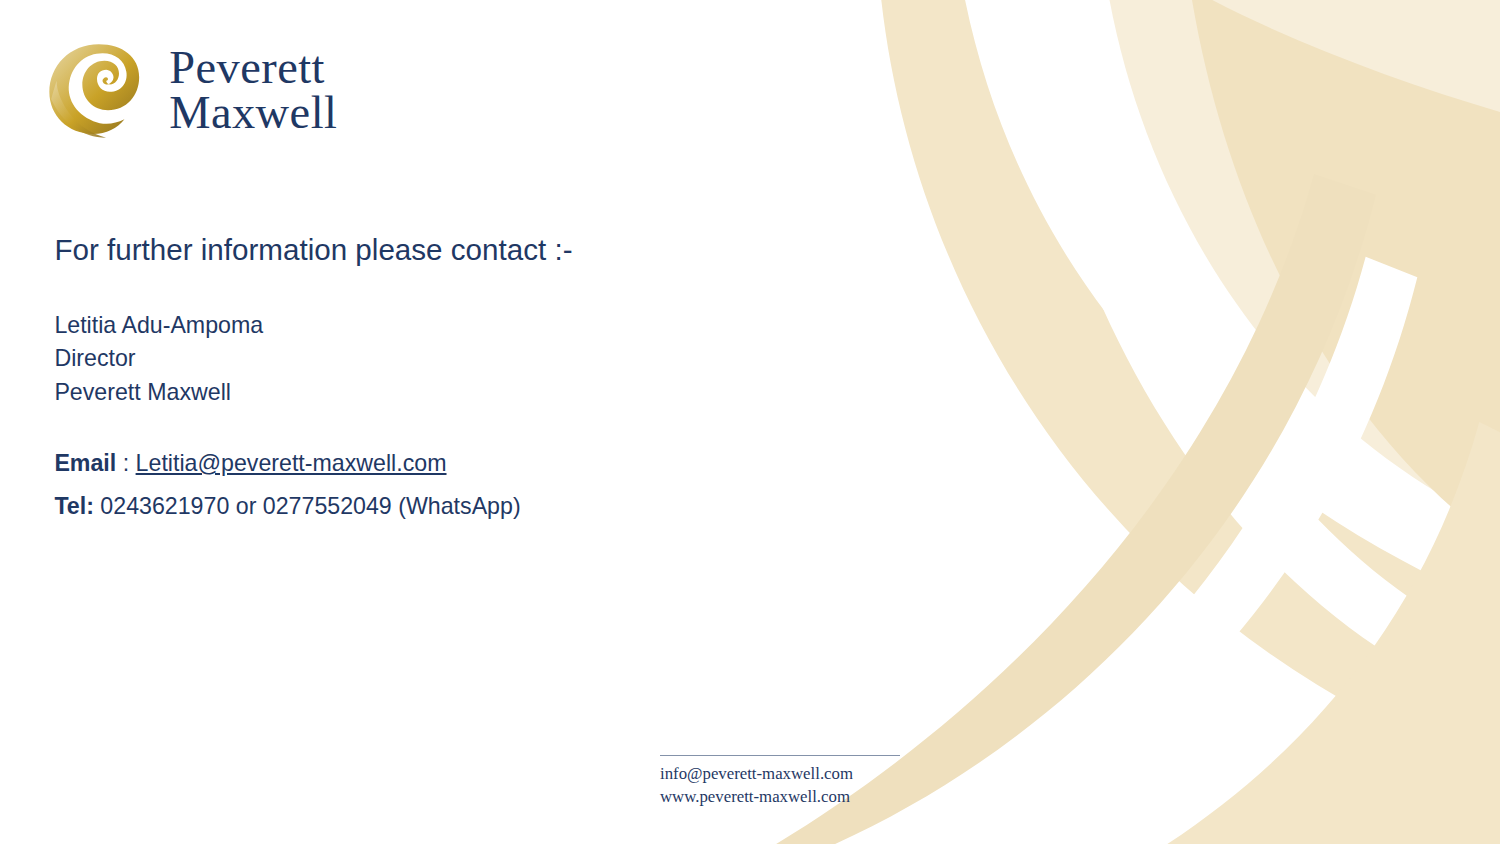Peverett Maxwell
For further information please contact :-
Letitia Adu-Ampoma Director Peverett Maxwell
Email : Letitia@peverett-maxwell.com
Tel: 0243621970 or 0277552049 (WhatsApp)
info@peverett-maxwell.com
www.peverett-maxwell.com